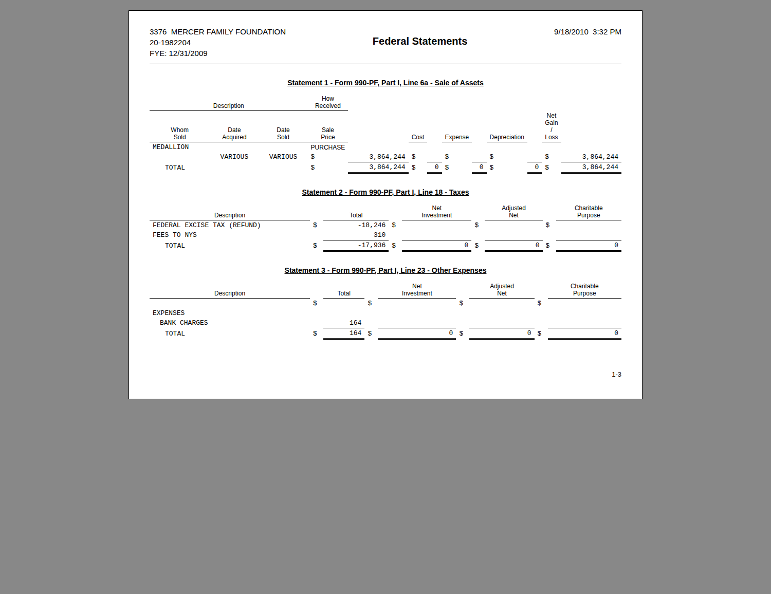3376 MERCER FAMILY FOUNDATION
20-1982204
FYE: 12/31/2009
Federal Statements
9/18/2010 3:32 PM
Statement 1 - Form 990-PF, Part I, Line 6a - Sale of Assets
| Description | How Received | | | | | | | | |
| --- | --- | --- | --- | --- | --- | --- | --- | --- | --- |
| Whom Sold | Date Acquired | Date Sold | Sale Price | | Cost | | Expense | | Depreciation | | Net Gain / Loss |
| MEDALLION | | | PURCHASE | | | | | | | | |
| | VARIOUS | VARIOUS | $ | 3,864,244 | $ | | $ | | $ | | $ | 3,864,244 |
| TOTAL | | | $ | 3,864,244 | $ | 0 | $ | 0 | $ | 0 | $ | 3,864,244 |
Statement 2 - Form 990-PF, Part I, Line 18 - Taxes
| Description | | Total | | Net Investment | | Adjusted Net | | Charitable Purpose |
| --- | --- | --- | --- | --- | --- | --- | --- | --- |
| FEDERAL EXCISE TAX (REFUND) | $ | -18,246 | $ | | $ | | $ | |
| FEES TO NYS | | 310 | | | | | | |
| TOTAL | $ | -17,936 | $ | 0 | $ | 0 | $ | 0 |
Statement 3 - Form 990-PF, Part I, Line 23 - Other Expenses
| Description | | Total | | Net Investment | | Adjusted Net | | Charitable Purpose |
| --- | --- | --- | --- | --- | --- | --- | --- | --- |
| | $ | | $ | | $ | | $ | |
| EXPENSES | | | | | | | | |
| BANK CHARGES | | 164 | | | | | | |
| TOTAL | $ | 164 | $ | 0 | $ | 0 | $ | 0 |
1-3